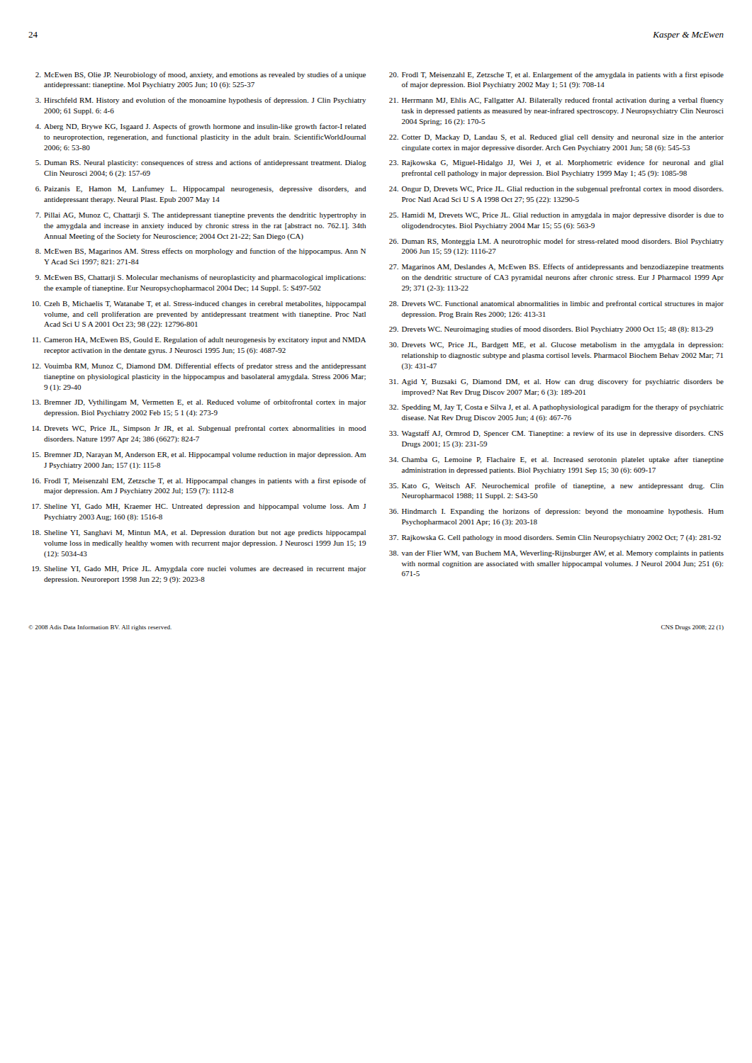24
Kasper & McEwen
2. McEwen BS, Olie JP. Neurobiology of mood, anxiety, and emotions as revealed by studies of a unique antidepressant: tianeptine. Mol Psychiatry 2005 Jun; 10 (6): 525-37
3. Hirschfeld RM. History and evolution of the monoamine hypothesis of depression. J Clin Psychiatry 2000; 61 Suppl. 6: 4-6
4. Aberg ND, Brywe KG, Isgaard J. Aspects of growth hormone and insulin-like growth factor-I related to neuroprotection, regeneration, and functional plasticity in the adult brain. ScientificWorldJournal 2006; 6: 53-80
5. Duman RS. Neural plasticity: consequences of stress and actions of antidepressant treatment. Dialog Clin Neurosci 2004; 6 (2): 157-69
6. Paizanis E, Hamon M, Lanfumey L. Hippocampal neurogenesis, depressive disorders, and antidepressant therapy. Neural Plast. Epub 2007 May 14
7. Pillai AG, Munoz C, Chattarji S. The antidepressant tianeptine prevents the dendritic hypertrophy in the amygdala and increase in anxiety induced by chronic stress in the rat [abstract no. 762.1]. 34th Annual Meeting of the Society for Neuroscience; 2004 Oct 21-22; San Diego (CA)
8. McEwen BS, Magarinos AM. Stress effects on morphology and function of the hippocampus. Ann N Y Acad Sci 1997; 821: 271-84
9. McEwen BS, Chattarji S. Molecular mechanisms of neuroplasticity and pharmacological implications: the example of tianeptine. Eur Neuropsychopharmacol 2004 Dec; 14 Suppl. 5: S497-502
10. Czeh B, Michaelis T, Watanabe T, et al. Stress-induced changes in cerebral metabolites, hippocampal volume, and cell proliferation are prevented by antidepressant treatment with tianeptine. Proc Natl Acad Sci U S A 2001 Oct 23; 98 (22): 12796-801
11. Cameron HA, McEwen BS, Gould E. Regulation of adult neurogenesis by excitatory input and NMDA receptor activation in the dentate gyrus. J Neurosci 1995 Jun; 15 (6): 4687-92
12. Vouimba RM, Munoz C, Diamond DM. Differential effects of predator stress and the antidepressant tianeptine on physiological plasticity in the hippocampus and basolateral amygdala. Stress 2006 Mar; 9 (1): 29-40
13. Bremner JD, Vythilingam M, Vermetten E, et al. Reduced volume of orbitofrontal cortex in major depression. Biol Psychiatry 2002 Feb 15; 5 1 (4): 273-9
14. Drevets WC, Price JL, Simpson Jr JR, et al. Subgenual prefrontal cortex abnormalities in mood disorders. Nature 1997 Apr 24; 386 (6627): 824-7
15. Bremner JD, Narayan M, Anderson ER, et al. Hippocampal volume reduction in major depression. Am J Psychiatry 2000 Jan; 157 (1): 115-8
16. Frodl T, Meisenzahl EM, Zetzsche T, et al. Hippocampal changes in patients with a first episode of major depression. Am J Psychiatry 2002 Jul; 159 (7): 1112-8
17. Sheline YI, Gado MH, Kraemer HC. Untreated depression and hippocampal volume loss. Am J Psychiatry 2003 Aug; 160 (8): 1516-8
18. Sheline YI, Sanghavi M, Mintun MA, et al. Depression duration but not age predicts hippocampal volume loss in medically healthy women with recurrent major depression. J Neurosci 1999 Jun 15; 19 (12): 5034-43
19. Sheline YI, Gado MH, Price JL. Amygdala core nuclei volumes are decreased in recurrent major depression. Neuroreport 1998 Jun 22; 9 (9): 2023-8
20. Frodl T, Meisenzahl E, Zetzsche T, et al. Enlargement of the amygdala in patients with a first episode of major depression. Biol Psychiatry 2002 May 1; 51 (9): 708-14
21. Herrmann MJ, Ehlis AC, Fallgatter AJ. Bilaterally reduced frontal activation during a verbal fluency task in depressed patients as measured by near-infrared spectroscopy. J Neuropsychiatry Clin Neurosci 2004 Spring; 16 (2): 170-5
22. Cotter D, Mackay D, Landau S, et al. Reduced glial cell density and neuronal size in the anterior cingulate cortex in major depressive disorder. Arch Gen Psychiatry 2001 Jun; 58 (6): 545-53
23. Rajkowska G, Miguel-Hidalgo JJ, Wei J, et al. Morphometric evidence for neuronal and glial prefrontal cell pathology in major depression. Biol Psychiatry 1999 May 1; 45 (9): 1085-98
24. Ongur D, Drevets WC, Price JL. Glial reduction in the subgenual prefrontal cortex in mood disorders. Proc Natl Acad Sci U S A 1998 Oct 27; 95 (22): 13290-5
25. Hamidi M, Drevets WC, Price JL. Glial reduction in amygdala in major depressive disorder is due to oligodendrocytes. Biol Psychiatry 2004 Mar 15; 55 (6): 563-9
26. Duman RS, Monteggia LM. A neurotrophic model for stress-related mood disorders. Biol Psychiatry 2006 Jun 15; 59 (12): 1116-27
27. Magarinos AM, Deslandes A, McEwen BS. Effects of antidepressants and benzodiazepine treatments on the dendritic structure of CA3 pyramidal neurons after chronic stress. Eur J Pharmacol 1999 Apr 29; 371 (2-3): 113-22
28. Drevets WC. Functional anatomical abnormalities in limbic and prefrontal cortical structures in major depression. Prog Brain Res 2000; 126: 413-31
29. Drevets WC. Neuroimaging studies of mood disorders. Biol Psychiatry 2000 Oct 15; 48 (8): 813-29
30. Drevets WC, Price JL, Bardgett ME, et al. Glucose metabolism in the amygdala in depression: relationship to diagnostic subtype and plasma cortisol levels. Pharmacol Biochem Behav 2002 Mar; 71 (3): 431-47
31. Agid Y, Buzsaki G, Diamond DM, et al. How can drug discovery for psychiatric disorders be improved? Nat Rev Drug Discov 2007 Mar; 6 (3): 189-201
32. Spedding M, Jay T, Costa e Silva J, et al. A pathophysiological paradigm for the therapy of psychiatric disease. Nat Rev Drug Discov 2005 Jun; 4 (6): 467-76
33. Wagstaff AJ, Ormrod D, Spencer CM. Tianeptine: a review of its use in depressive disorders. CNS Drugs 2001; 15 (3): 231-59
34. Chamba G, Lemoine P, Flachaire E, et al. Increased serotonin platelet uptake after tianeptine administration in depressed patients. Biol Psychiatry 1991 Sep 15; 30 (6): 609-17
35. Kato G, Weitsch AF. Neurochemical profile of tianeptine, a new antidepressant drug. Clin Neuropharmacol 1988; 11 Suppl. 2: S43-50
36. Hindmarch I. Expanding the horizons of depression: beyond the monoamine hypothesis. Hum Psychopharmacol 2001 Apr; 16 (3): 203-18
37. Rajkowska G. Cell pathology in mood disorders. Semin Clin Neuropsychiatry 2002 Oct; 7 (4): 281-92
38. van der Flier WM, van Buchem MA, Weverling-Rijnsburger AW, et al. Memory complaints in patients with normal cognition are associated with smaller hippocampal volumes. J Neurol 2004 Jun; 251 (6): 671-5
© 2008 Adis Data Information BV. All rights reserved.
CNS Drugs 2008; 22 (1)